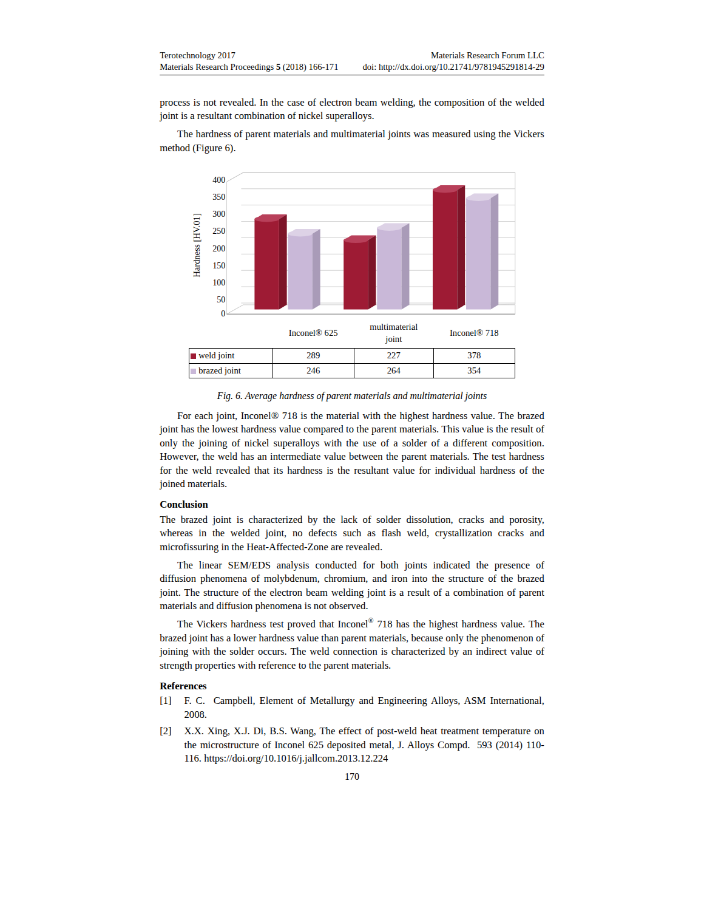Terotechnology 2017
Materials Research Forum LLC
Materials Research Proceedings 5 (2018) 166-171
doi: http://dx.doi.org/10.21741/9781945291814-29
process is not revealed. In the case of electron beam welding, the composition of the welded joint is a resultant combination of nickel superalloys.
The hardness of parent materials and multimaterial joints was measured using the Vickers method (Figure 6).
Hardness [HV.01]
400 350 300 250 200 150 100 50 0
| | Inconel® 625 | multimaterial joint | Inconel® 718 |
| weld joint | 289 | 227 | 378 |
| brazed joint | 246 | 264 | 354 |
Fig. 6. Average hardness of parent materials and multimaterial joints
For each joint, Inconel® 718 is the material with the highest hardness value. The brazed joint has the lowest hardness value compared to the parent materials. This value is the result of only the joining of nickel superalloys with the use of a solder of a different composition. However, the weld has an intermediate value between the parent materials. The test hardness for the weld revealed that its hardness is the resultant value for individual hardness of the joined materials.
Conclusion
The brazed joint is characterized by the lack of solder dissolution, cracks and porosity, whereas in the welded joint, no defects such as flash weld, crystallization cracks and microfissuring in the Heat-Affected-Zone are revealed.
The linear SEM/EDS analysis conducted for both joints indicated the presence of diffusion phenomena of molybdenum, chromium, and iron into the structure of the brazed joint. The structure of the electron beam welding joint is a result of a combination of parent materials and diffusion phenomena is not observed.
The Vickers hardness test proved that Inconel® 718 has the highest hardness value. The brazed joint has a lower hardness value than parent materials, because only the phenomenon of joining with the solder occurs. The weld connection is characterized by an indirect value of strength properties with reference to the parent materials.
References
[1] F. C. Campbell, Element of Metallurgy and Engineering Alloys, ASM International, 2008.
[2] X.X. Xing, X.J. Di, B.S. Wang, The effect of post-weld heat treatment temperature on the microstructure of Inconel 625 deposited metal, J. Alloys Compd. 593 (2014) 110-116. https://doi.org/10.1016/j.jallcom.2013.12.224
170